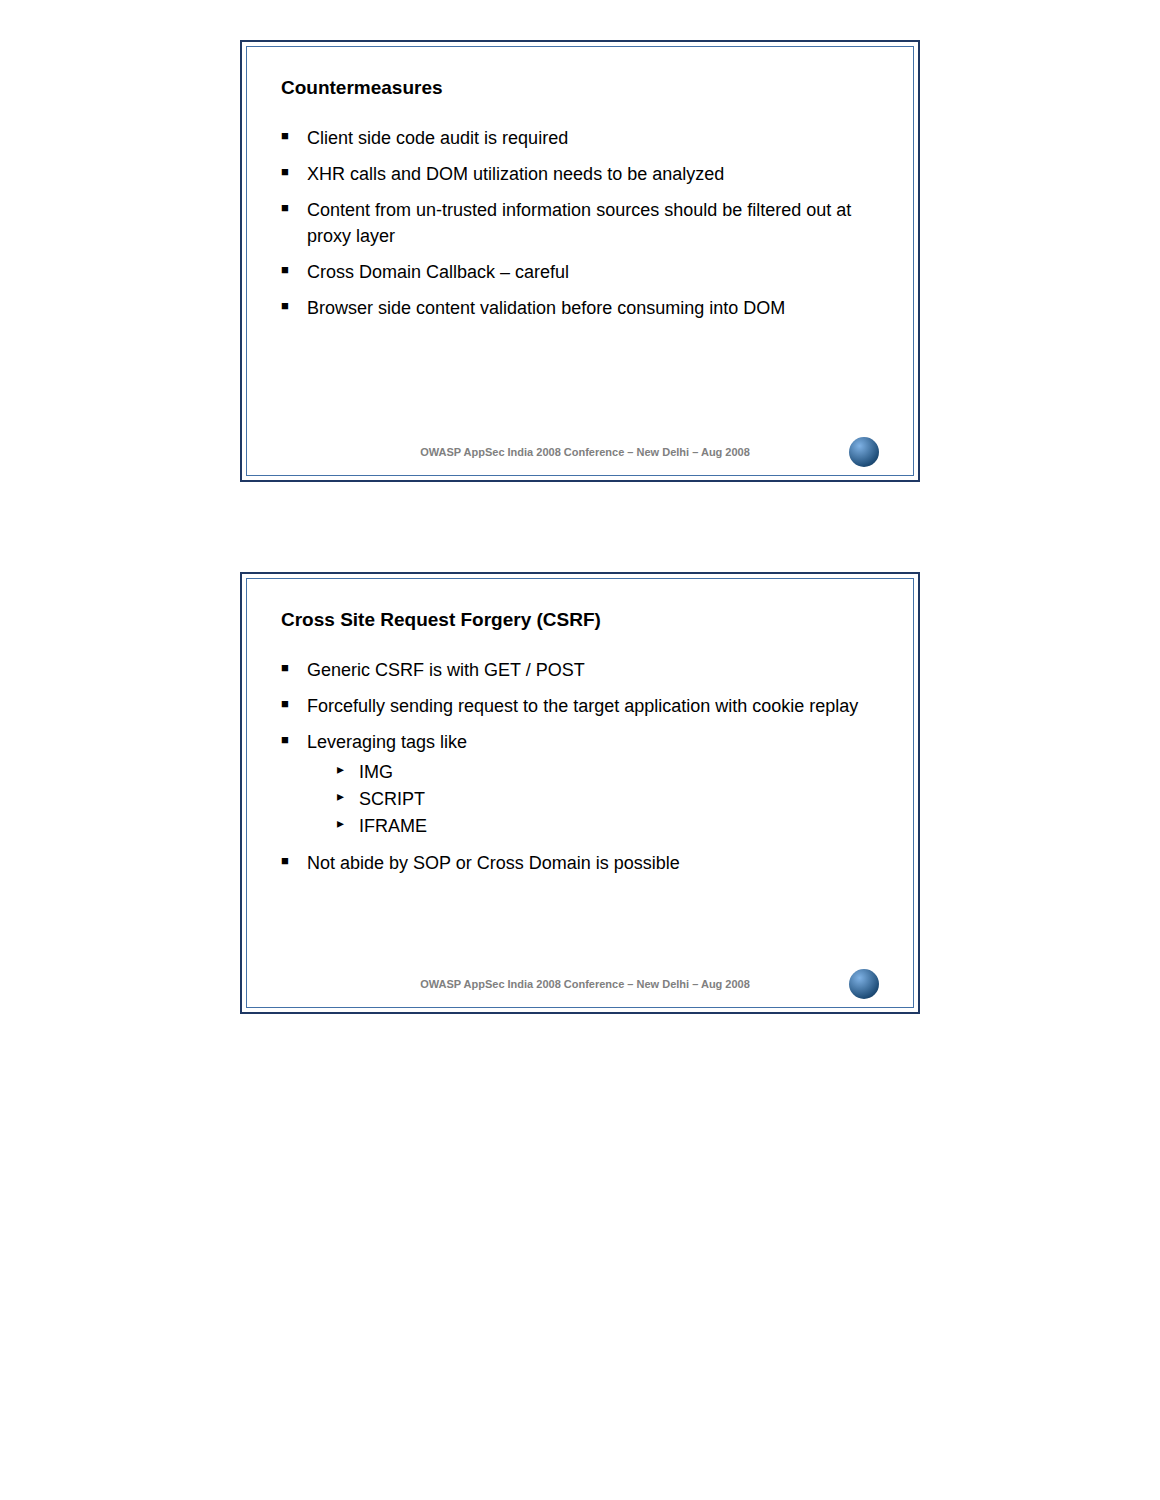Countermeasures
Client side code audit is required
XHR calls and DOM utilization needs to be analyzed
Content from un-trusted information sources should be filtered out at proxy layer
Cross Domain Callback – careful
Browser side content validation before consuming into DOM
OWASP AppSec India 2008 Conference – New Delhi – Aug 2008
Cross Site Request Forgery (CSRF)
Generic CSRF is with GET / POST
Forcefully sending request to the target application with cookie replay
Leveraging tags like
IMG
SCRIPT
IFRAME
Not abide by SOP or Cross Domain is possible
OWASP AppSec India 2008 Conference – New Delhi – Aug 2008